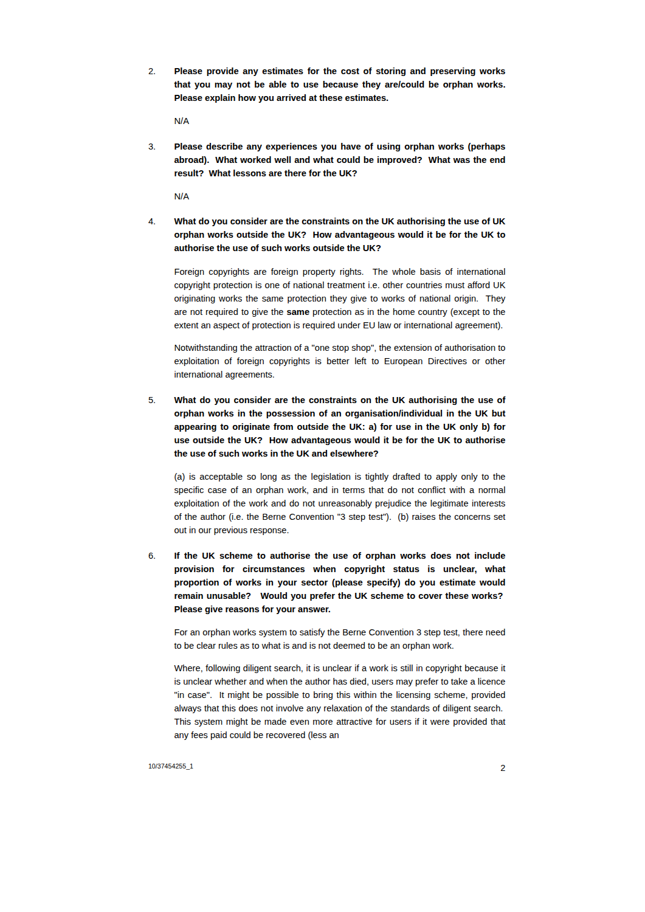Please provide any estimates for the cost of storing and preserving works that you may not be able to use because they are/could be orphan works. Please explain how you arrived at these estimates.
N/A
Please describe any experiences you have of using orphan works (perhaps abroad). What worked well and what could be improved? What was the end result? What lessons are there for the UK?
N/A
What do you consider are the constraints on the UK authorising the use of UK orphan works outside the UK? How advantageous would it be for the UK to authorise the use of such works outside the UK?
Foreign copyrights are foreign property rights. The whole basis of international copyright protection is one of national treatment i.e. other countries must afford UK originating works the same protection they give to works of national origin. They are not required to give the same protection as in the home country (except to the extent an aspect of protection is required under EU law or international agreement).
Notwithstanding the attraction of a "one stop shop", the extension of authorisation to exploitation of foreign copyrights is better left to European Directives or other international agreements.
What do you consider are the constraints on the UK authorising the use of orphan works in the possession of an organisation/individual in the UK but appearing to originate from outside the UK: a) for use in the UK only b) for use outside the UK? How advantageous would it be for the UK to authorise the use of such works in the UK and elsewhere?
(a) is acceptable so long as the legislation is tightly drafted to apply only to the specific case of an orphan work, and in terms that do not conflict with a normal exploitation of the work and do not unreasonably prejudice the legitimate interests of the author (i.e. the Berne Convention "3 step test"). (b) raises the concerns set out in our previous response.
If the UK scheme to authorise the use of orphan works does not include provision for circumstances when copyright status is unclear, what proportion of works in your sector (please specify) do you estimate would remain unusable? Would you prefer the UK scheme to cover these works? Please give reasons for your answer.
For an orphan works system to satisfy the Berne Convention 3 step test, there need to be clear rules as to what is and is not deemed to be an orphan work.
Where, following diligent search, it is unclear if a work is still in copyright because it is unclear whether and when the author has died, users may prefer to take a licence "in case". It might be possible to bring this within the licensing scheme, provided always that this does not involve any relaxation of the standards of diligent search. This system might be made even more attractive for users if it were provided that any fees paid could be recovered (less an
10/37454255_1 2